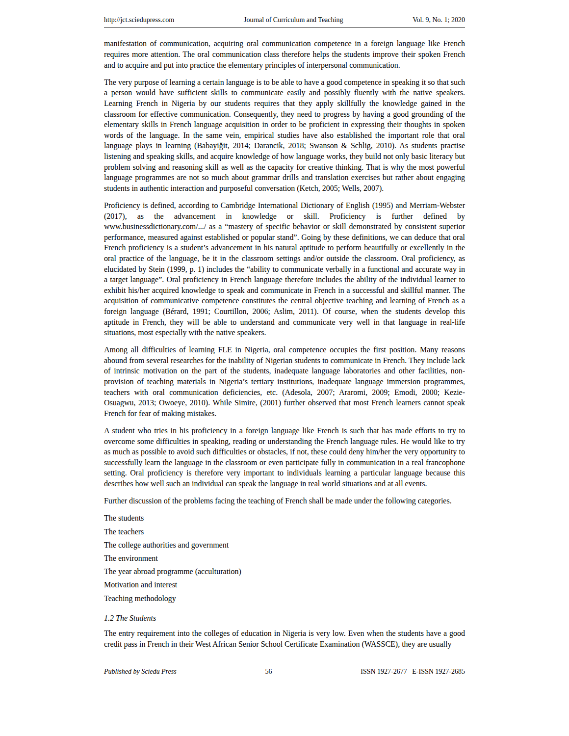http://jct.sciedupress.com Journal of Curriculum and Teaching Vol. 9, No. 1; 2020
manifestation of communication, acquiring oral communication competence in a foreign language like French requires more attention. The oral communication class therefore helps the students improve their spoken French and to acquire and put into practice the elementary principles of interpersonal communication.
The very purpose of learning a certain language is to be able to have a good competence in speaking it so that such a person would have sufficient skills to communicate easily and possibly fluently with the native speakers. Learning French in Nigeria by our students requires that they apply skillfully the knowledge gained in the classroom for effective communication. Consequently, they need to progress by having a good grounding of the elementary skills in French language acquisition in order to be proficient in expressing their thoughts in spoken words of the language. In the same vein, empirical studies have also established the important role that oral language plays in learning (Babayiğit, 2014; Darancik, 2018; Swanson & Schlig, 2010). As students practise listening and speaking skills, and acquire knowledge of how language works, they build not only basic literacy but problem solving and reasoning skill as well as the capacity for creative thinking. That is why the most powerful language programmes are not so much about grammar drills and translation exercises but rather about engaging students in authentic interaction and purposeful conversation (Ketch, 2005; Wells, 2007).
Proficiency is defined, according to Cambridge International Dictionary of English (1995) and Merriam-Webster (2017), as the advancement in knowledge or skill. Proficiency is further defined by www.businessdictionary.com/.../ as a “mastery of specific behavior or skill demonstrated by consistent superior performance, measured against established or popular stand”. Going by these definitions, we can deduce that oral French proficiency is a student’s advancement in his natural aptitude to perform beautifully or excellently in the oral practice of the language, be it in the classroom settings and/or outside the classroom. Oral proficiency, as elucidated by Stein (1999, p. 1) includes the “ability to communicate verbally in a functional and accurate way in a target language”. Oral proficiency in French language therefore includes the ability of the individual learner to exhibit his/her acquired knowledge to speak and communicate in French in a successful and skillful manner. The acquisition of communicative competence constitutes the central objective teaching and learning of French as a foreign language (Bérard, 1991; Courtillon, 2006; Aslim, 2011). Of course, when the students develop this aptitude in French, they will be able to understand and communicate very well in that language in real-life situations, most especially with the native speakers.
Among all difficulties of learning FLE in Nigeria, oral competence occupies the first position. Many reasons abound from several researches for the inability of Nigerian students to communicate in French. They include lack of intrinsic motivation on the part of the students, inadequate language laboratories and other facilities, non-provision of teaching materials in Nigeria’s tertiary institutions, inadequate language immersion programmes, teachers with oral communication deficiencies, etc. (Adesola, 2007; Araromi, 2009; Emodi, 2000; Kezie-Osuagwu, 2013; Owoeye, 2010). While Simire, (2001) further observed that most French learners cannot speak French for fear of making mistakes.
A student who tries in his proficiency in a foreign language like French is such that has made efforts to try to overcome some difficulties in speaking, reading or understanding the French language rules. He would like to try as much as possible to avoid such difficulties or obstacles, if not, these could deny him/her the very opportunity to successfully learn the language in the classroom or even participate fully in communication in a real francophone setting. Oral proficiency is therefore very important to individuals learning a particular language because this describes how well such an individual can speak the language in real world situations and at all events.
Further discussion of the problems facing the teaching of French shall be made under the following categories.
The students
The teachers
The college authorities and government
The environment
The year abroad programme (acculturation)
Motivation and interest
Teaching methodology
1.2 The Students
The entry requirement into the colleges of education in Nigeria is very low. Even when the students have a good credit pass in French in their West African Senior School Certificate Examination (WASSCE), they are usually
Published by Sciedu Press 56 ISSN 1927-2677 E-ISSN 1927-2685